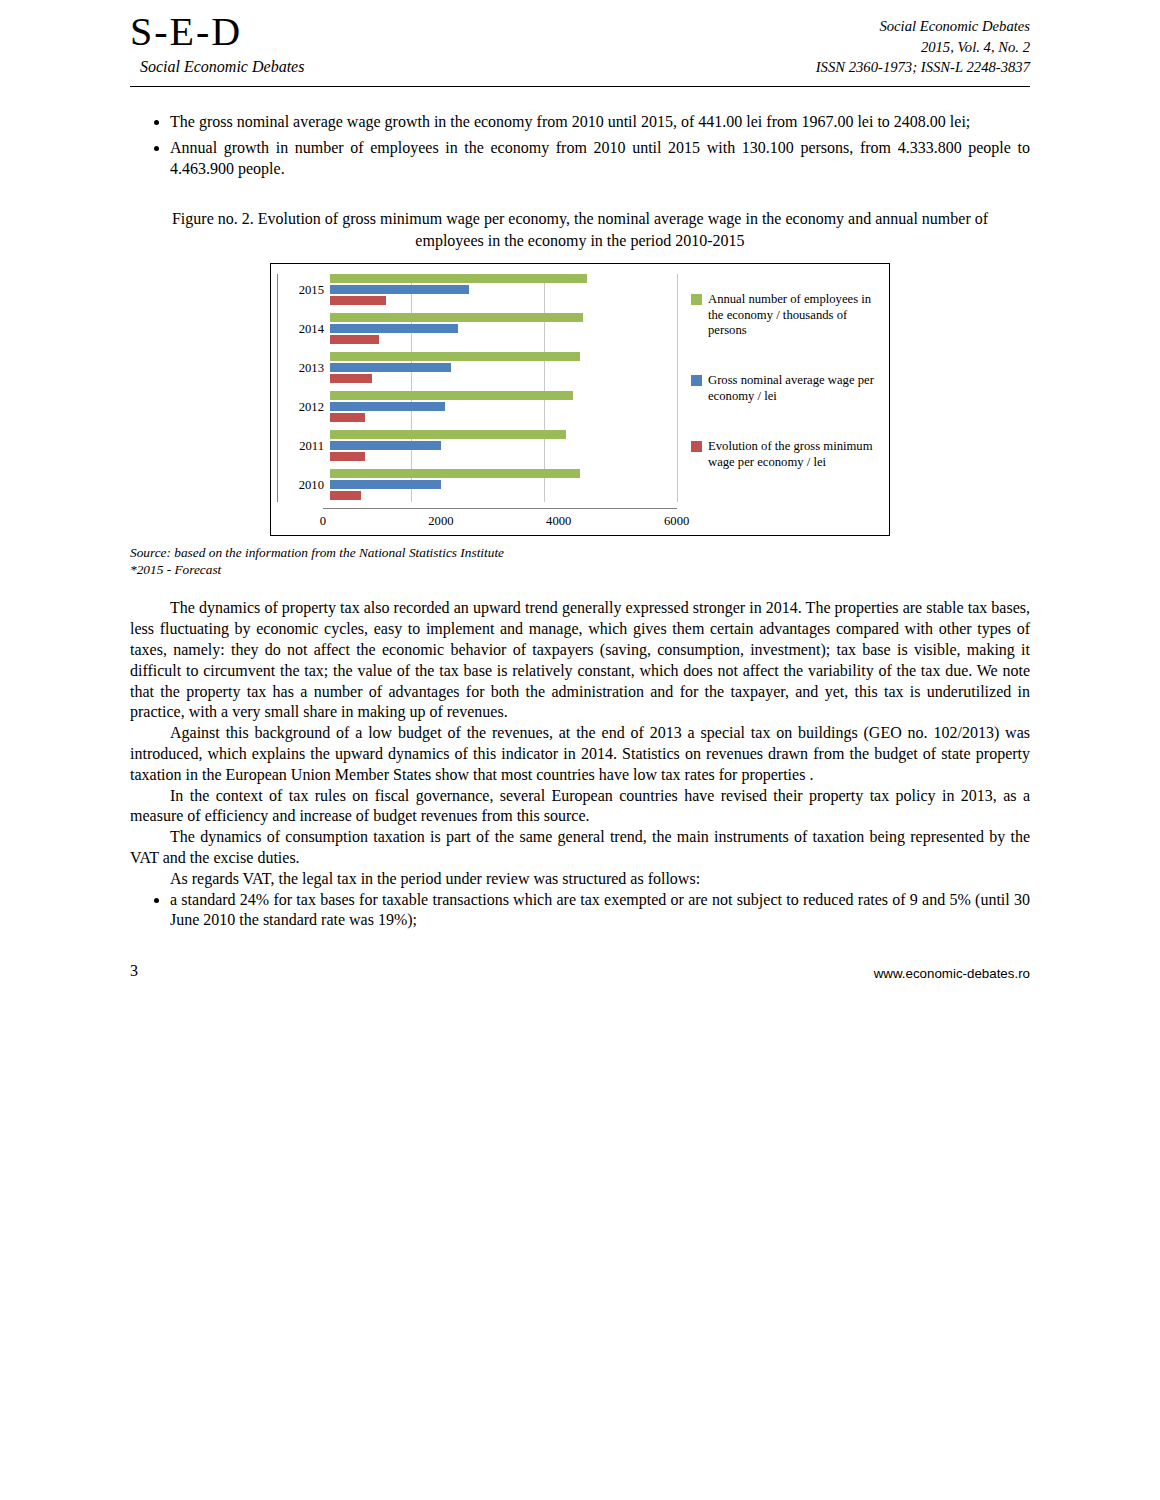S-E-D
Social Economic Debates
Social Economic Debates
2015, Vol. 4, No. 2
ISSN 2360-1973; ISSN-L 2248-3837
The gross nominal average wage growth in the economy from 2010 until 2015, of 441.00 lei from 1967.00 lei to 2408.00 lei;
Annual growth in number of employees in the economy from 2010 until 2015 with 130.100 persons, from 4.333.800 people to 4.463.900 people.
Figure no. 2. Evolution of gross minimum wage per economy, the nominal average wage in the economy and annual number of employees in the economy in the period 2010-2015
2015
2014
2013
2012
2011
2010
0 2000 4000 6000
Annual number of employees in the economy / thousands of persons
Gross nominal average wage per economy / lei
Evolution of the gross minimum wage per economy / lei
Source: based on the information from the National Statistics Institute
*2015 - Forecast
The dynamics of property tax also recorded an upward trend generally expressed stronger in 2014. The properties are stable tax bases, less fluctuating by economic cycles, easy to implement and manage, which gives them certain advantages compared with other types of taxes, namely: they do not affect the economic behavior of taxpayers (saving, consumption, investment); tax base is visible, making it difficult to circumvent the tax; the value of the tax base is relatively constant, which does not affect the variability of the tax due. We note that the property tax has a number of advantages for both the administration and for the taxpayer, and yet, this tax is underutilized in practice, with a very small share in making up of revenues.
Against this background of a low budget of the revenues, at the end of 2013 a special tax on buildings (GEO no. 102/2013) was introduced, which explains the upward dynamics of this indicator in 2014. Statistics on revenues drawn from the budget of state property taxation in the European Union Member States show that most countries have low tax rates for properties .
In the context of tax rules on fiscal governance, several European countries have revised their property tax policy in 2013, as a measure of efficiency and increase of budget revenues from this source.
The dynamics of consumption taxation is part of the same general trend, the main instruments of taxation being represented by the VAT and the excise duties.
As regards VAT, the legal tax in the period under review was structured as follows:
a standard 24% for tax bases for taxable transactions which are tax exempted or are not subject to reduced rates of 9 and 5% (until 30 June 2010 the standard rate was 19%);
3
www.economic-debates.ro